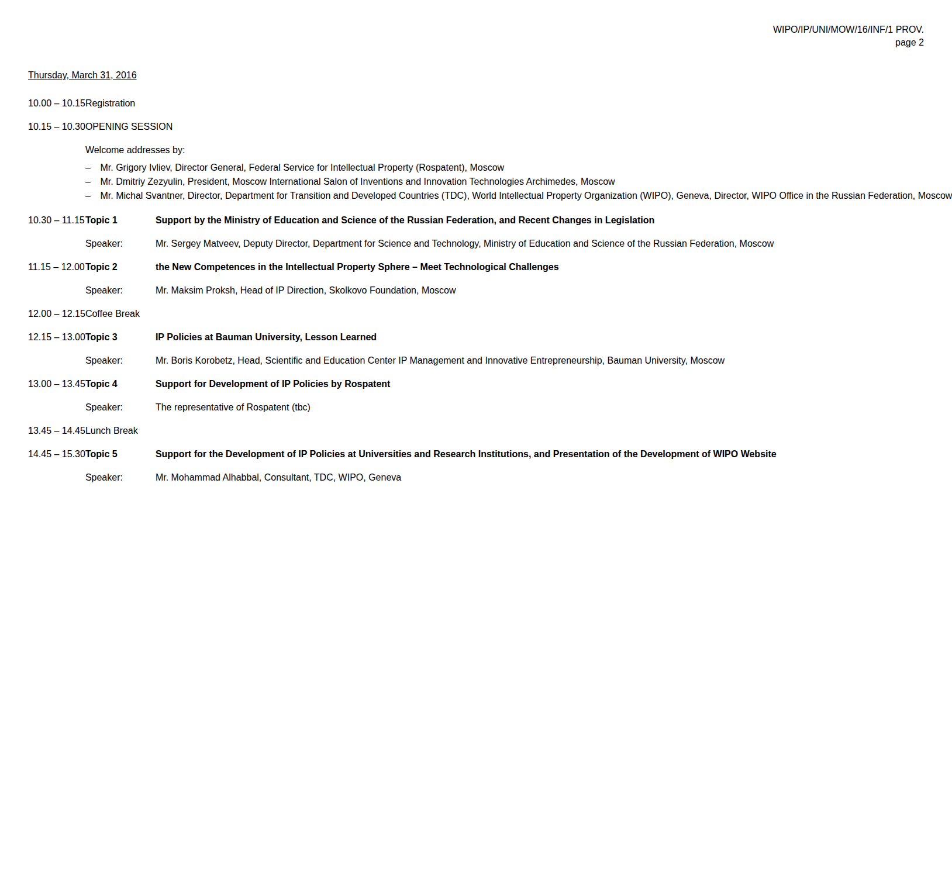WIPO/IP/UNI/MOW/16/INF/1 PROV. page 2
Thursday, March 31, 2016
| 10.00 – 10.15 | Registration | |
| 10.15 – 10.30 | OPENING SESSION |
| | Welcome addresses by: Mr. Grigory Ivliev, Director General, Federal Service for Intellectual Property (Rospatent), Moscow Mr. Dmitriy Zezyulin, President, Moscow International Salon of Inventions and Innovation Technologies Archimedes, Moscow Mr. Michal Svantner, Director, Department for Transition and Developed Countries (TDC), World Intellectual Property Organization (WIPO), Geneva, Director, WIPO Office in the Russian Federation, Moscow |
| 10.30 – 11.15 | Topic 1 | Support by the Ministry of Education and Science of the Russian Federation, and Recent Changes in Legislation |
| | Speaker: | Mr. Sergey Matveev, Deputy Director, Department for Science and Technology, Ministry of Education and Science of the Russian Federation, Moscow |
| 11.15 – 12.00 | Topic 2 | the New Competences in the Intellectual Property Sphere – Meet Technological Challenges |
| | Speaker: | Mr. Maksim Proksh, Head of IP Direction, Skolkovo Foundation, Moscow |
| 12.00 – 12.15 | Coffee Break | |
| 12.15 – 13.00 | Topic 3 | IP Policies at Bauman University, Lesson Learned |
| | Speaker: | Mr. Boris Korobetz, Head, Scientific and Education Center IP Management and Innovative Entrepreneurship, Bauman University, Moscow |
| 13.00 – 13.45 | Topic 4 | Support for Development of IP Policies by Rospatent |
| | Speaker: | The representative of Rospatent (tbc) |
| 13.45 – 14.45 | Lunch Break | |
| 14.45 – 15.30 | Topic 5 | Support for the Development of IP Policies at Universities and Research Institutions, and Presentation of the Development of WIPO Website |
| | Speaker: | Mr. Mohammad Alhabbal, Consultant, TDC, WIPO, Geneva |